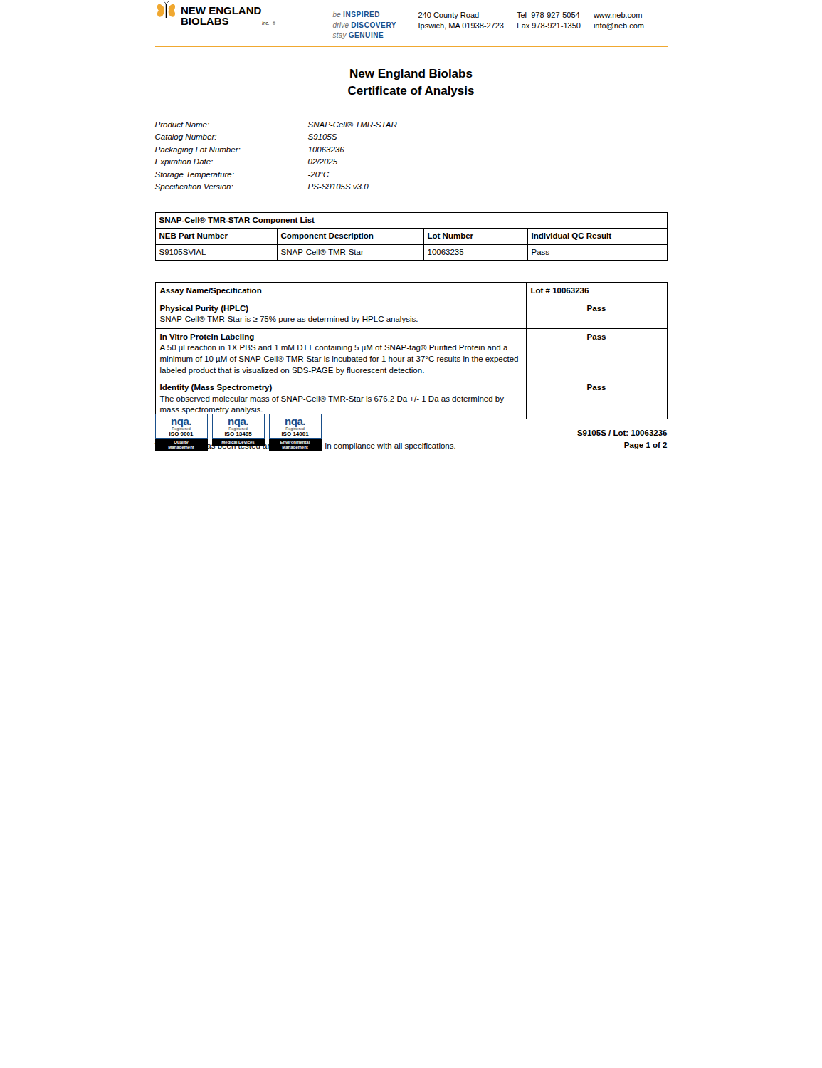NEW ENGLAND BIOLABS Inc. ®
be INSPIRED
drive DISCOVERY
stay GENUINE
240 County Road
Ipswich, MA 01938-2723
Tel 978-927-5054
Fax 978-921-1350
www.neb.com
info@neb.com
New England Biolabs
Certificate of Analysis
| Product Name: | SNAP-Cell® TMR-STAR |
| Catalog Number: | S9105S |
| Packaging Lot Number: | 10063236 |
| Expiration Date: | 02/2025 |
| Storage Temperature: | -20°C |
| Specification Version: | PS-S9105S v3.0 |
| SNAP-Cell® TMR-STAR Component List |
| NEB Part Number | Component Description | Lot Number | Individual QC Result |
| S9105SVIAL | SNAP-Cell® TMR-Star | 10063235 | Pass |
| Assay Name/Specification | Lot # 10063236 |
| --- | --- |
| Physical Purity (HPLC) SNAP-Cell® TMR-Star is ≥ 75% pure as determined by HPLC analysis. | Pass |
| In Vitro Protein Labeling A 50 µl reaction in 1X PBS and 1 mM DTT containing 5 µM of SNAP-tag® Purified Protein and a minimum of 10 µM of SNAP-Cell® TMR-Star is incubated for 1 hour at 37°C results in the expected labeled product that is visualized on SDS-PAGE by fluorescent detection. | Pass |
| Identity (Mass Spectrometry) The observed molecular mass of SNAP-Cell® TMR-Star is 676.2 Da +/- 1 Da as determined by mass spectrometry analysis. | Pass |
This product has been tested and shown to be in compliance with all specifications.
nqa.
Registered
ISO 9001
Quality
Management
nqa.
Registered
ISO 13485
Medical Devices
nqa.
Registered
ISO 14001
Environmental
Management
S9105S / Lot: 10063236
Page 1 of 2